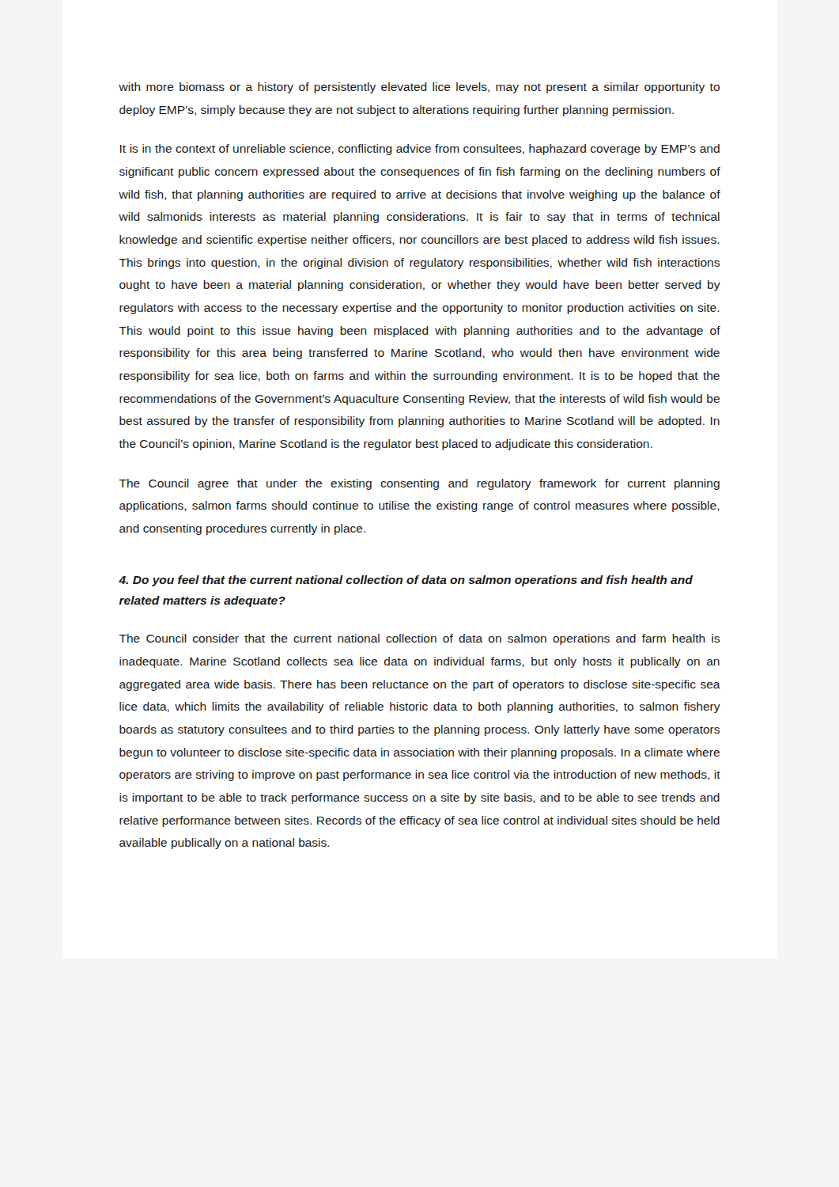with more biomass or a history of persistently elevated lice levels, may not present a similar opportunity to deploy EMP’s, simply because they are not subject to alterations requiring further planning permission.
It is in the context of unreliable science, conflicting advice from consultees, haphazard coverage by EMP’s and significant public concern expressed about the consequences of fin fish farming on the declining numbers of wild fish, that planning authorities are required to arrive at decisions that involve weighing up the balance of wild salmonids interests as material planning considerations. It is fair to say that in terms of technical knowledge and scientific expertise neither officers, nor councillors are best placed to address wild fish issues. This brings into question, in the original division of regulatory responsibilities, whether wild fish interactions ought to have been a material planning consideration, or whether they would have been better served by regulators with access to the necessary expertise and the opportunity to monitor production activities on site. This would point to this issue having been misplaced with planning authorities and to the advantage of responsibility for this area being transferred to Marine Scotland, who would then have environment wide responsibility for sea lice, both on farms and within the surrounding environment. It is to be hoped that the recommendations of the Government’s Aquaculture Consenting Review, that the interests of wild fish would be best assured by the transfer of responsibility from planning authorities to Marine Scotland will be adopted. In the Council’s opinion, Marine Scotland is the regulator best placed to adjudicate this consideration.
The Council agree that under the existing consenting and regulatory framework for current planning applications, salmon farms should continue to utilise the existing range of control measures where possible, and consenting procedures currently in place.
4. Do you feel that the current national collection of data on salmon operations and fish health and related matters is adequate?
The Council consider that the current national collection of data on salmon operations and farm health is inadequate. Marine Scotland collects sea lice data on individual farms, but only hosts it publically on an aggregated area wide basis. There has been reluctance on the part of operators to disclose site-specific sea lice data, which limits the availability of reliable historic data to both planning authorities, to salmon fishery boards as statutory consultees and to third parties to the planning process. Only latterly have some operators begun to volunteer to disclose site-specific data in association with their planning proposals. In a climate where operators are striving to improve on past performance in sea lice control via the introduction of new methods, it is important to be able to track performance success on a site by site basis, and to be able to see trends and relative performance between sites. Records of the efficacy of sea lice control at individual sites should be held available publically on a national basis.